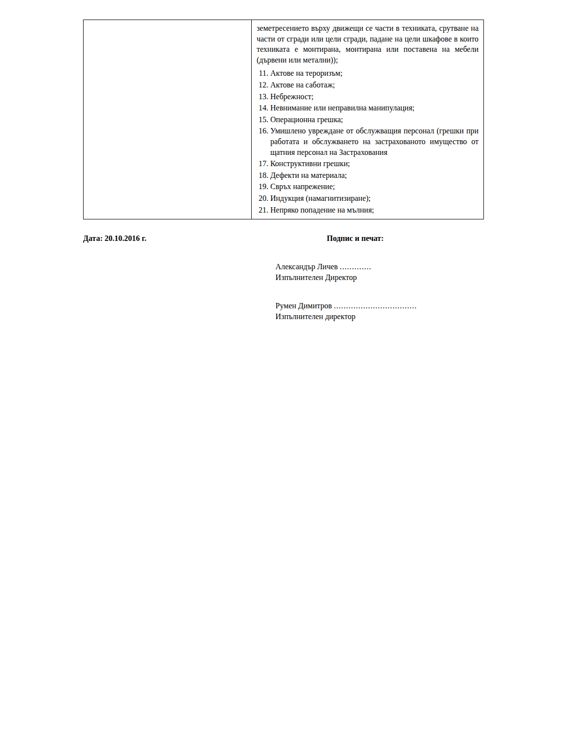| | земетресението върху движещи се части в техниката, срутване на части от сгради или цели сгради, падане на цели шкафове в които техниката е монтирана, монтирана или поставена на мебели (дървени или метални)); Актове на тероризъм; Актове на саботаж; Небрежност; Невнимание или неправилна манипулация; Операционна грешка; Умишлено увреждане от обслужващия персонал (грешки при работата и обслужването на застрахованото имущество от щатния персонал на Застрахования Конструктивни грешки; Дефекти на материала; Свръх напрежение; Индукция (намагнитизиране); Непряко попадение на мълния; |
Дата: 20.10.2016 г. Подпис и печат:
Александър Личев .............
Изпълнителен Директор
Румен Димитров ..................................
Изпълнителен директор